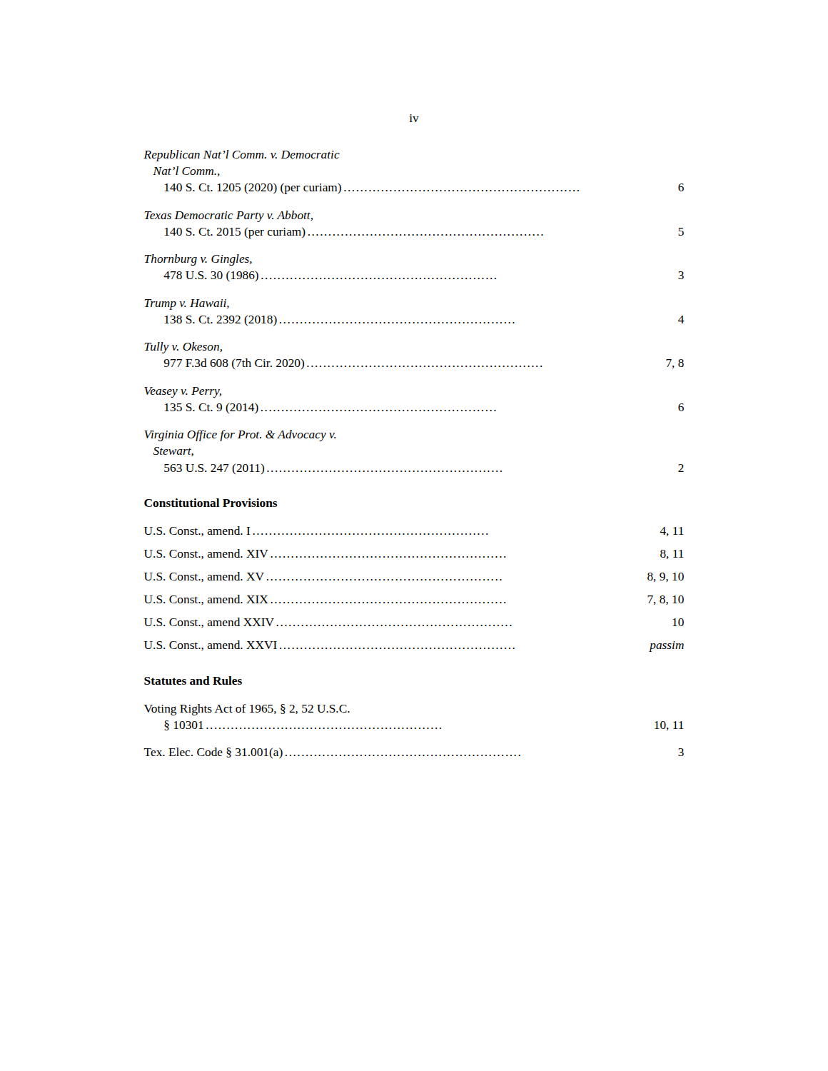iv
Republican Nat’l Comm. v. Democratic
Nat’l Comm.,
140 S. Ct. 1205 (2020) (per curiam) ......................................................... 6
Texas Democratic Party v. Abbott,
140 S. Ct. 2015 (per curiam) ......................................................... 5
Thornburg v. Gingles,
478 U.S. 30 (1986) ......................................................... 3
Trump v. Hawaii,
138 S. Ct. 2392 (2018) ......................................................... 4
Tully v. Okeson,
977 F.3d 608 (7th Cir. 2020) ......................................................... 7, 8
Veasey v. Perry,
135 S. Ct. 9 (2014) ......................................................... 6
Virginia Office for Prot. & Advocacy v.
Stewart,
563 U.S. 247 (2011) ......................................................... 2
Constitutional Provisions
U.S. Const., amend. I ......................................................... 4, 11
U.S. Const., amend. XIV ......................................................... 8, 11
U.S. Const., amend. XV ......................................................... 8, 9, 10
U.S. Const., amend. XIX ......................................................... 7, 8, 10
U.S. Const., amend XXIV ......................................................... 10
U.S. Const., amend. XXVI ......................................................... passim
Statutes and Rules
Voting Rights Act of 1965, § 2, 52 U.S.C.
§ 10301 ......................................................... 10, 11
Tex. Elec. Code § 31.001(a) ......................................................... 3